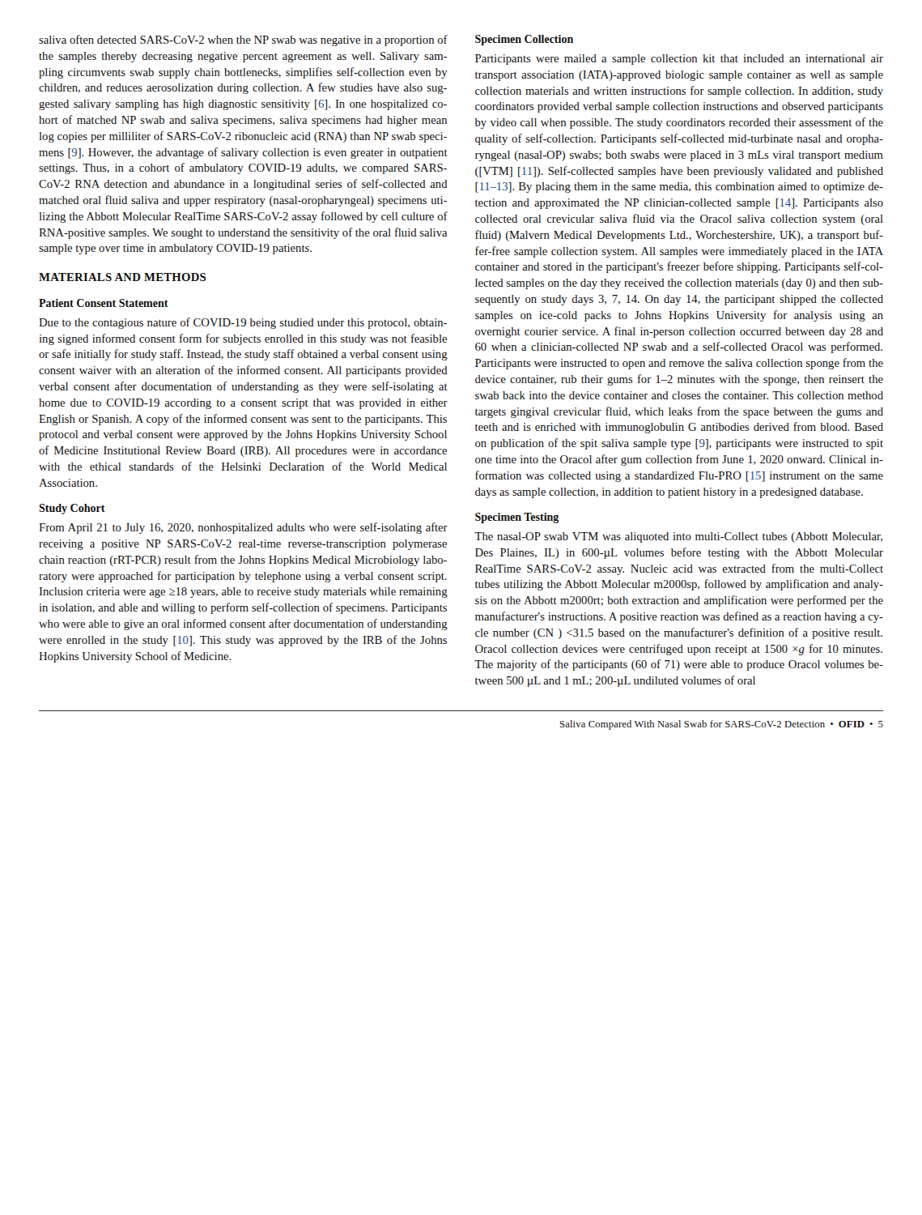saliva often detected SARS-CoV-2 when the NP swab was negative in a proportion of the samples thereby decreasing negative percent agreement as well. Salivary sampling circumvents swab supply chain bottlenecks, simplifies self-collection even by children, and reduces aerosolization during collection. A few studies have also suggested salivary sampling has high diagnostic sensitivity [6]. In one hospitalized cohort of matched NP swab and saliva specimens, saliva specimens had higher mean log copies per milliliter of SARS-CoV-2 ribonucleic acid (RNA) than NP swab specimens [9]. However, the advantage of salivary collection is even greater in outpatient settings. Thus, in a cohort of ambulatory COVID-19 adults, we compared SARS-CoV-2 RNA detection and abundance in a longitudinal series of self-collected and matched oral fluid saliva and upper respiratory (nasal-oropharyngeal) specimens utilizing the Abbott Molecular RealTime SARS-CoV-2 assay followed by cell culture of RNA-positive samples. We sought to understand the sensitivity of the oral fluid saliva sample type over time in ambulatory COVID-19 patients.
Materials and Methods
Patient Consent Statement
Due to the contagious nature of COVID-19 being studied under this protocol, obtaining signed informed consent form for subjects enrolled in this study was not feasible or safe initially for study staff. Instead, the study staff obtained a verbal consent using consent waiver with an alteration of the informed consent. All participants provided verbal consent after documentation of understanding as they were self-isolating at home due to COVID-19 according to a consent script that was provided in either English or Spanish. A copy of the informed consent was sent to the participants. This protocol and verbal consent were approved by the Johns Hopkins University School of Medicine Institutional Review Board (IRB). All procedures were in accordance with the ethical standards of the Helsinki Declaration of the World Medical Association.
Study Cohort
From April 21 to July 16, 2020, nonhospitalized adults who were self-isolating after receiving a positive NP SARS-CoV-2 real-time reverse-transcription polymerase chain reaction (rRT-PCR) result from the Johns Hopkins Medical Microbiology laboratory were approached for participation by telephone using a verbal consent script. Inclusion criteria were age ≥18 years, able to receive study materials while remaining in isolation, and able and willing to perform self-collection of specimens. Participants who were able to give an oral informed consent after documentation of understanding were enrolled in the study [10]. This study was approved by the IRB of the Johns Hopkins University School of Medicine.
Specimen Collection
Participants were mailed a sample collection kit that included an international air transport association (IATA)-approved biologic sample container as well as sample collection materials and written instructions for sample collection. In addition, study coordinators provided verbal sample collection instructions and observed participants by video call when possible. The study coordinators recorded their assessment of the quality of self-collection. Participants self-collected mid-turbinate nasal and oropharyngeal (nasal-OP) swabs; both swabs were placed in 3 mLs viral transport medium ([VTM] [11]). Self-collected samples have been previously validated and published [11–13]. By placing them in the same media, this combination aimed to optimize detection and approximated the NP clinician-collected sample [14]. Participants also collected oral crevicular saliva fluid via the Oracol saliva collection system (oral fluid) (Malvern Medical Developments Ltd., Worchestershire, UK), a transport buffer-free sample collection system. All samples were immediately placed in the IATA container and stored in the participant's freezer before shipping. Participants self-collected samples on the day they received the collection materials (day 0) and then subsequently on study days 3, 7, 14. On day 14, the participant shipped the collected samples on ice-cold packs to Johns Hopkins University for analysis using an overnight courier service. A final in-person collection occurred between day 28 and 60 when a clinician-collected NP swab and a self-collected Oracol was performed. Participants were instructed to open and remove the saliva collection sponge from the device container, rub their gums for 1–2 minutes with the sponge, then reinsert the swab back into the device container and closes the container. This collection method targets gingival crevicular fluid, which leaks from the space between the gums and teeth and is enriched with immunoglobulin G antibodies derived from blood. Based on publication of the spit saliva sample type [9], participants were instructed to spit one time into the Oracol after gum collection from June 1, 2020 onward. Clinical information was collected using a standardized Flu-PRO [15] instrument on the same days as sample collection, in addition to patient history in a predesigned database.
Specimen Testing
The nasal-OP swab VTM was aliquoted into multi-Collect tubes (Abbott Molecular, Des Plaines, IL) in 600-µL volumes before testing with the Abbott Molecular RealTime SARS-CoV-2 assay. Nucleic acid was extracted from the multi-Collect tubes utilizing the Abbott Molecular m2000sp, followed by amplification and analysis on the Abbott m2000rt; both extraction and amplification were performed per the manufacturer's instructions. A positive reaction was defined as a reaction having a cycle number (CN ) <31.5 based on the manufacturer's definition of a positive result. Oracol collection devices were centrifuged upon receipt at 1500 ×g for 10 minutes. The majority of the participants (60 of 71) were able to produce Oracol volumes between 500 µL and 1 mL; 200-µL undiluted volumes of oral
Saliva Compared With Nasal Swab for SARS-CoV-2 Detection•OFID•5